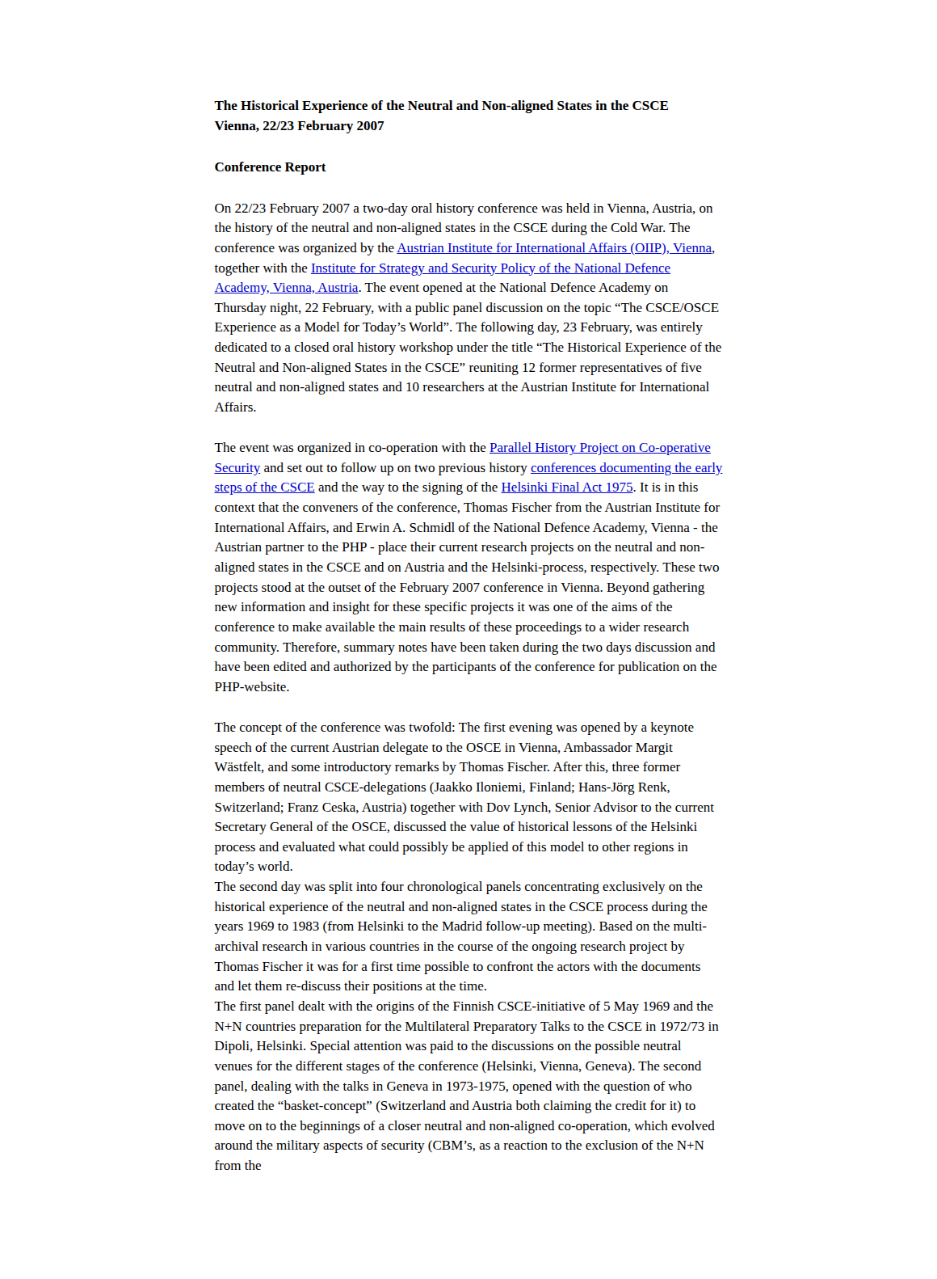The Historical Experience of the Neutral and Non-aligned States in the CSCE
Vienna, 22/23 February 2007
Conference Report
On 22/23 February 2007 a two-day oral history conference was held in Vienna, Austria, on the history of the neutral and non-aligned states in the CSCE during the Cold War. The conference was organized by the Austrian Institute for International Affairs (OIIP), Vienna, together with the Institute for Strategy and Security Policy of the National Defence Academy, Vienna, Austria. The event opened at the National Defence Academy on Thursday night, 22 February, with a public panel discussion on the topic “The CSCE/OSCE Experience as a Model for Today’s World”. The following day, 23 February, was entirely dedicated to a closed oral history workshop under the title “The Historical Experience of the Neutral and Non-aligned States in the CSCE” reuniting 12 former representatives of five neutral and non-aligned states and 10 researchers at the Austrian Institute for International Affairs.
The event was organized in co-operation with the Parallel History Project on Co-operative Security and set out to follow up on two previous history conferences documenting the early steps of the CSCE and the way to the signing of the Helsinki Final Act 1975. It is in this context that the conveners of the conference, Thomas Fischer from the Austrian Institute for International Affairs, and Erwin A. Schmidl of the National Defence Academy, Vienna - the Austrian partner to the PHP - place their current research projects on the neutral and non-aligned states in the CSCE and on Austria and the Helsinki-process, respectively. These two projects stood at the outset of the February 2007 conference in Vienna. Beyond gathering new information and insight for these specific projects it was one of the aims of the conference to make available the main results of these proceedings to a wider research community. Therefore, summary notes have been taken during the two days discussion and have been edited and authorized by the participants of the conference for publication on the PHP-website.
The concept of the conference was twofold: The first evening was opened by a keynote speech of the current Austrian delegate to the OSCE in Vienna, Ambassador Margit Wästfelt, and some introductory remarks by Thomas Fischer. After this, three former members of neutral CSCE-delegations (Jaakko Iloniemi, Finland; Hans-Jörg Renk, Switzerland; Franz Ceska, Austria) together with Dov Lynch, Senior Advisor to the current Secretary General of the OSCE, discussed the value of historical lessons of the Helsinki process and evaluated what could possibly be applied of this model to other regions in today’s world.
The second day was split into four chronological panels concentrating exclusively on the historical experience of the neutral and non-aligned states in the CSCE process during the years 1969 to 1983 (from Helsinki to the Madrid follow-up meeting). Based on the multi-archival research in various countries in the course of the ongoing research project by Thomas Fischer it was for a first time possible to confront the actors with the documents and let them re-discuss their positions at the time.
The first panel dealt with the origins of the Finnish CSCE-initiative of 5 May 1969 and the N+N countries preparation for the Multilateral Preparatory Talks to the CSCE in 1972/73 in Dipoli, Helsinki. Special attention was paid to the discussions on the possible neutral venues for the different stages of the conference (Helsinki, Vienna, Geneva). The second panel, dealing with the talks in Geneva in 1973-1975, opened with the question of who created the “basket-concept” (Switzerland and Austria both claiming the credit for it) to move on to the beginnings of a closer neutral and non-aligned co-operation, which evolved around the military aspects of security (CBM’s, as a reaction to the exclusion of the N+N from the